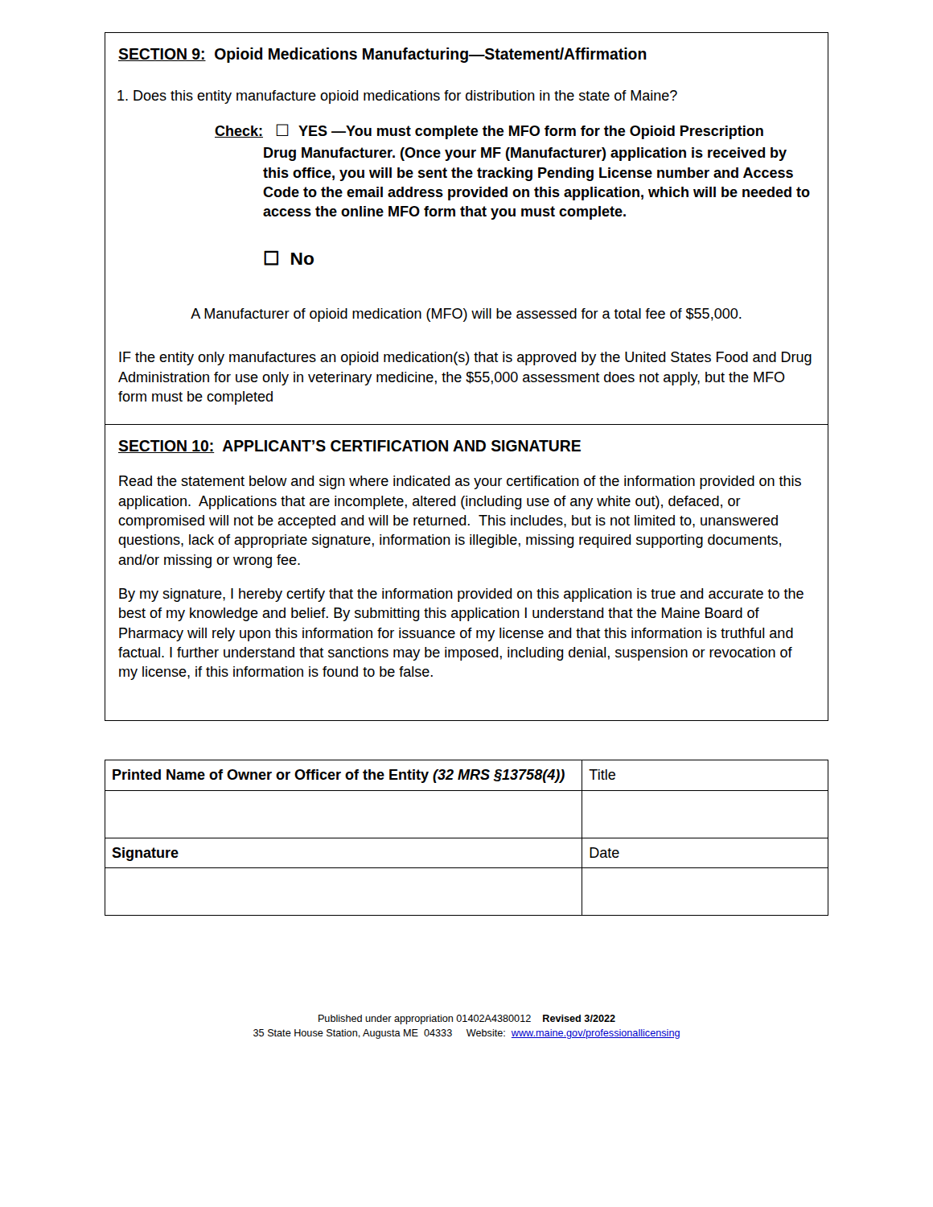SECTION 9: Opioid Medications Manufacturing—Statement/Affirmation
Does this entity manufacture opioid medications for distribution in the state of Maine?
Check: ☐ YES —You must complete the MFO form for the Opioid Prescription Drug Manufacturer. (Once your MF (Manufacturer) application is received by this office, you will be sent the tracking Pending License number and Access Code to the email address provided on this application, which will be needed to access the online MFO form that you must complete.
☐ No
A Manufacturer of opioid medication (MFO) will be assessed for a total fee of $55,000.
IF the entity only manufactures an opioid medication(s) that is approved by the United States Food and Drug Administration for use only in veterinary medicine, the $55,000 assessment does not apply, but the MFO form must be completed
SECTION 10: APPLICANT’S CERTIFICATION AND SIGNATURE
Read the statement below and sign where indicated as your certification of the information provided on this application. Applications that are incomplete, altered (including use of any white out), defaced, or compromised will not be accepted and will be returned. This includes, but is not limited to, unanswered questions, lack of appropriate signature, information is illegible, missing required supporting documents, and/or missing or wrong fee.
By my signature, I hereby certify that the information provided on this application is true and accurate to the best of my knowledge and belief. By submitting this application I understand that the Maine Board of Pharmacy will rely upon this information for issuance of my license and that this information is truthful and factual. I further understand that sanctions may be imposed, including denial, suspension or revocation of my license, if this information is found to be false.
| Printed Name of Owner or Officer of the Entity (32 MRS §13758(4)) | Title |
| Signature | Date |
Published under appropriation 01402A4380012 Revised 3/2022
35 State House Station, Augusta ME 04333 Website: www.maine.gov/professionallicensing